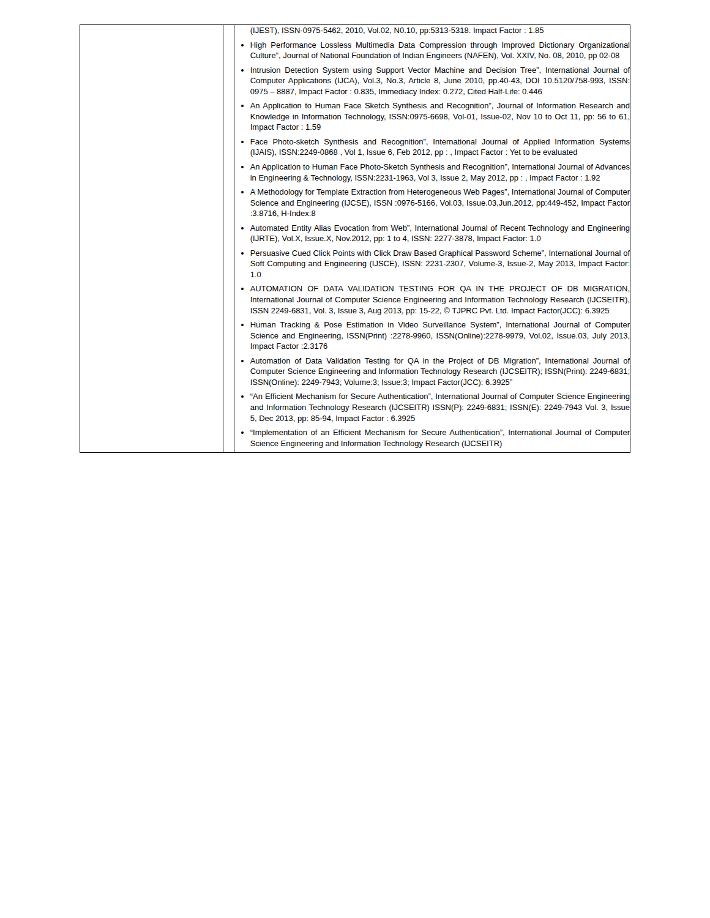| | | (IJEST), ISSN-0975-5462, 2010, Vol.02, N0.10, pp:5313-5318. Impact Factor : 1.85 High Performance Lossless Multimedia Data Compression through Improved Dictionary Organizational Culture”, Journal of National Foundation of Indian Engineers (NAFEN), Vol. XXIV, No. 08, 2010, pp 02-08 Intrusion Detection System using Support Vector Machine and Decision Tree”, International Journal of Computer Applications (IJCA), Vol.3, No.3, Article 8, June 2010, pp.40-43, DOI 10.5120/758-993, ISSN: 0975 – 8887, Impact Factor : 0.835, Immediacy Index: 0.272, Cited Half-Life: 0.446 An Application to Human Face Sketch Synthesis and Recognition”, Journal of Information Research and Knowledge in Information Technology, ISSN:0975-6698, Vol-01, Issue-02, Nov 10 to Oct 11, pp: 56 to 61, Impact Factor : 1.59 Face Photo-sketch Synthesis and Recognition”, International Journal of Applied Information Systems (IJAIS), ISSN:2249-0868 , Vol 1, Issue 6, Feb 2012, pp : , Impact Factor : Yet to be evaluated An Application to Human Face Photo-Sketch Synthesis and Recognition”, International Journal of Advances in Engineering & Technology, ISSN:2231-1963, Vol 3, Issue 2, May 2012, pp : , Impact Factor : 1.92 A Methodology for Template Extraction from Heterogeneous Web Pages”, International Journal of Computer Science and Engineering (IJCSE), ISSN :0976-5166, Vol.03, Issue.03,Jun.2012, pp:449-452, Impact Factor :3.8716, H-Index:8 Automated Entity Alias Evocation from Web”, International Journal of Recent Technology and Engineering (IJRTE), Vol.X, Issue.X, Nov.2012, pp: 1 to 4, ISSN: 2277-3878, Impact Factor: 1.0 Persuasive Cued Click Points with Click Draw Based Graphical Password Scheme”, International Journal of Soft Computing and Engineering (IJSCE), ISSN: 2231-2307, Volume-3, Issue-2, May 2013, Impact Factor: 1.0 AUTOMATION OF DATA VALIDATION TESTING FOR QA IN THE PROJECT OF DB MIGRATION, International Journal of Computer Science Engineering and Information Technology Research (IJCSEITR), ISSN 2249-6831, Vol. 3, Issue 3, Aug 2013, pp: 15-22, © TJPRC Pvt. Ltd. Impact Factor(JCC): 6.3925 Human Tracking & Pose Estimation in Video Surveillance System”, International Journal of Computer Science and Engineering, ISSN(Print) :2278-9960, ISSN(Online):2278-9979, Vol.02, Issue.03, July 2013, Impact Factor :2.3176 Automation of Data Validation Testing for QA in the Project of DB Migration”, International Journal of Computer Science Engineering and Information Technology Research (IJCSEITR); ISSN(Print): 2249-6831; ISSN(Online): 2249-7943; Volume:3; Issue:3; Impact Factor(JCC): 6.3925” “An Efficient Mechanism for Secure Authentication”, International Journal of Computer Science Engineering and Information Technology Research (IJCSEITR) ISSN(P): 2249-6831; ISSN(E): 2249-7943 Vol. 3, Issue 5, Dec 2013, pp: 85-94, Impact Factor : 6.3925 “Implementation of an Efficient Mechanism for Secure Authentication”, International Journal of Computer Science Engineering and Information Technology Research (IJCSEITR) |